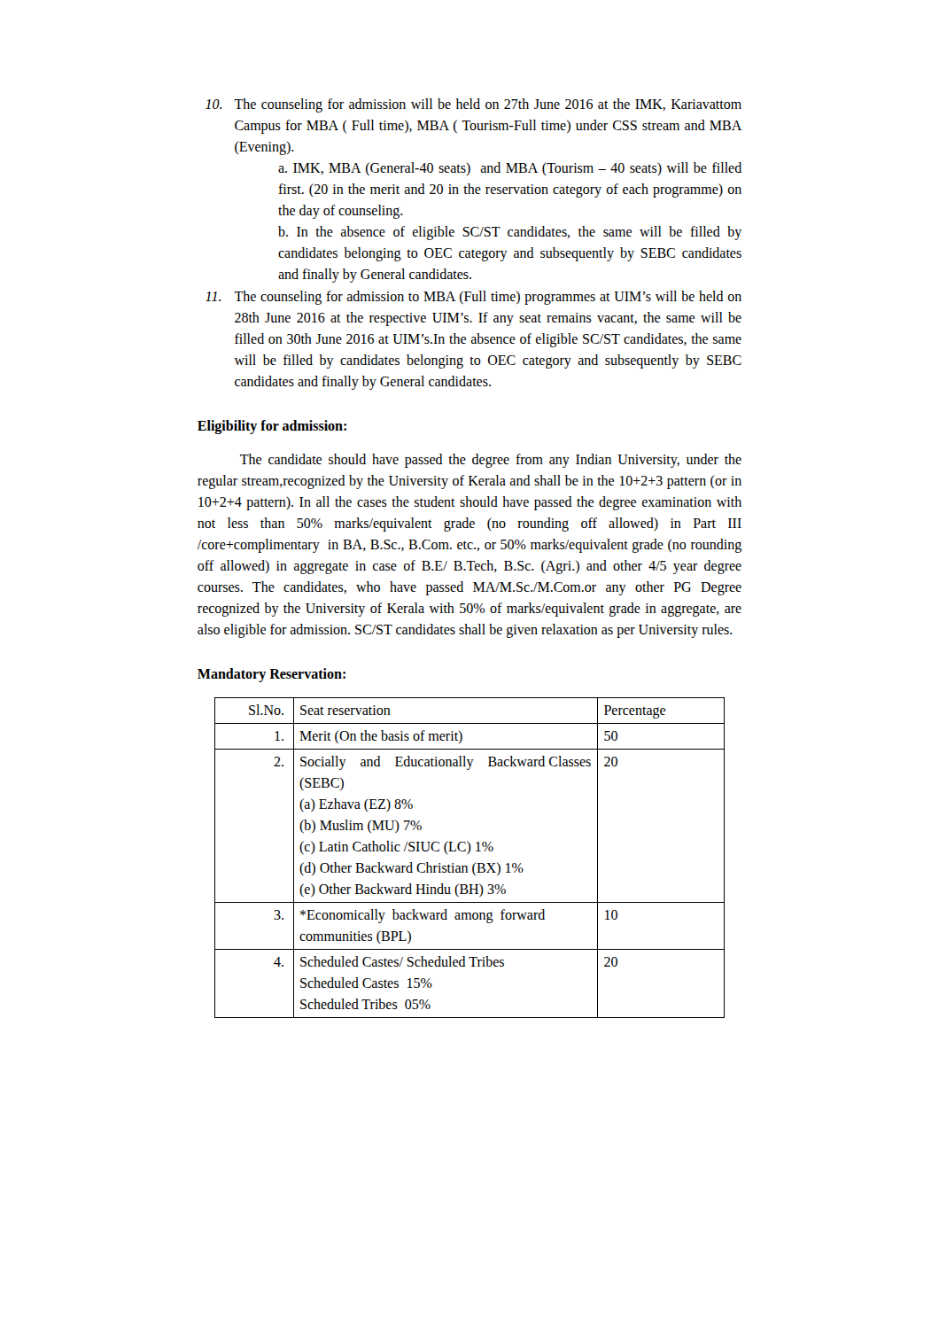10. The counseling for admission will be held on 27th June 2016 at the IMK, Kariavattom Campus for MBA ( Full time), MBA ( Tourism-Full time) under CSS stream and MBA (Evening).
a. IMK, MBA (General-40 seats) and MBA (Tourism – 40 seats) will be filled first. (20 in the merit and 20 in the reservation category of each programme) on the day of counseling.
b. In the absence of eligible SC/ST candidates, the same will be filled by candidates belonging to OEC category and subsequently by SEBC candidates and finally by General candidates.
11. The counseling for admission to MBA (Full time) programmes at UIM’s will be held on 28th June 2016 at the respective UIM’s. If any seat remains vacant, the same will be filled on 30th June 2016 at UIM’s.In the absence of eligible SC/ST candidates, the same will be filled by candidates belonging to OEC category and subsequently by SEBC candidates and finally by General candidates.
Eligibility for admission:
The candidate should have passed the degree from any Indian University, under the regular stream,recognized by the University of Kerala and shall be in the 10+2+3 pattern (or in 10+2+4 pattern). In all the cases the student should have passed the degree examination with not less than 50% marks/equivalent grade (no rounding off allowed) in Part III /core+complimentary in BA, B.Sc., B.Com. etc., or 50% marks/equivalent grade (no rounding off allowed) in aggregate in case of B.E/ B.Tech, B.Sc. (Agri.) and other 4/5 year degree courses. The candidates, who have passed MA/M.Sc./M.Com.or any other PG Degree recognized by the University of Kerala with 50% of marks/equivalent grade in aggregate, are also eligible for admission. SC/ST candidates shall be given relaxation as per University rules.
Mandatory Reservation:
| Sl.No. | Seat reservation | Percentage |
| --- | --- | --- |
| 1. | Merit (On the basis of merit) | 50 |
| 2. | Socially and Educationally Backward Classes (SEBC) (a) Ezhava (EZ) 8% (b) Muslim (MU) 7% (c) Latin Catholic /SIUC (LC) 1% (d) Other Backward Christian (BX) 1% (e) Other Backward Hindu (BH) 3% | 20 |
| 3. | *Economically backward among forward communities (BPL) | 10 |
| 4. | Scheduled Castes/ Scheduled Tribes Scheduled Castes 15% Scheduled Tribes 05% | 20 |